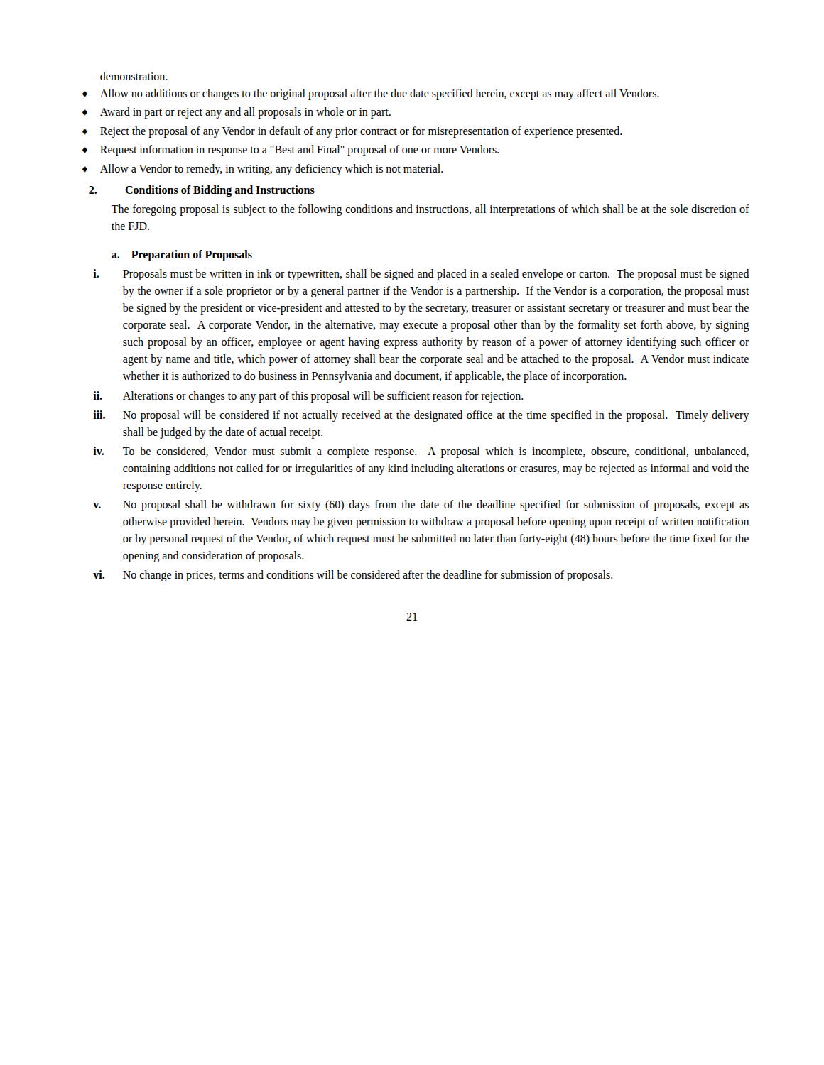demonstration.
Allow no additions or changes to the original proposal after the due date specified herein, except as may affect all Vendors.
Award in part or reject any and all proposals in whole or in part.
Reject the proposal of any Vendor in default of any prior contract or for misrepresentation of experience presented.
Request information in response to a "Best and Final" proposal of one or more Vendors.
Allow a Vendor to remedy, in writing, any deficiency which is not material.
2.
Conditions of Bidding and Instructions
The foregoing proposal is subject to the following conditions and instructions, all interpretations of which shall be at the sole discretion of the FJD.
a. Preparation of Proposals
Proposals must be written in ink or typewritten, shall be signed and placed in a sealed envelope or carton. The proposal must be signed by the owner if a sole proprietor or by a general partner if the Vendor is a partnership. If the Vendor is a corporation, the proposal must be signed by the president or vice-president and attested to by the secretary, treasurer or assistant secretary or treasurer and must bear the corporate seal. A corporate Vendor, in the alternative, may execute a proposal other than by the formality set forth above, by signing such proposal by an officer, employee or agent having express authority by reason of a power of attorney identifying such officer or agent by name and title, which power of attorney shall bear the corporate seal and be attached to the proposal. A Vendor must indicate whether it is authorized to do business in Pennsylvania and document, if applicable, the place of incorporation.
Alterations or changes to any part of this proposal will be sufficient reason for rejection.
No proposal will be considered if not actually received at the designated office at the time specified in the proposal. Timely delivery shall be judged by the date of actual receipt.
To be considered, Vendor must submit a complete response. A proposal which is incomplete, obscure, conditional, unbalanced, containing additions not called for or irregularities of any kind including alterations or erasures, may be rejected as informal and void the response entirely.
No proposal shall be withdrawn for sixty (60) days from the date of the deadline specified for submission of proposals, except as otherwise provided herein. Vendors may be given permission to withdraw a proposal before opening upon receipt of written notification or by personal request of the Vendor, of which request must be submitted no later than forty-eight (48) hours before the time fixed for the opening and consideration of proposals.
No change in prices, terms and conditions will be considered after the deadline for submission of proposals.
21